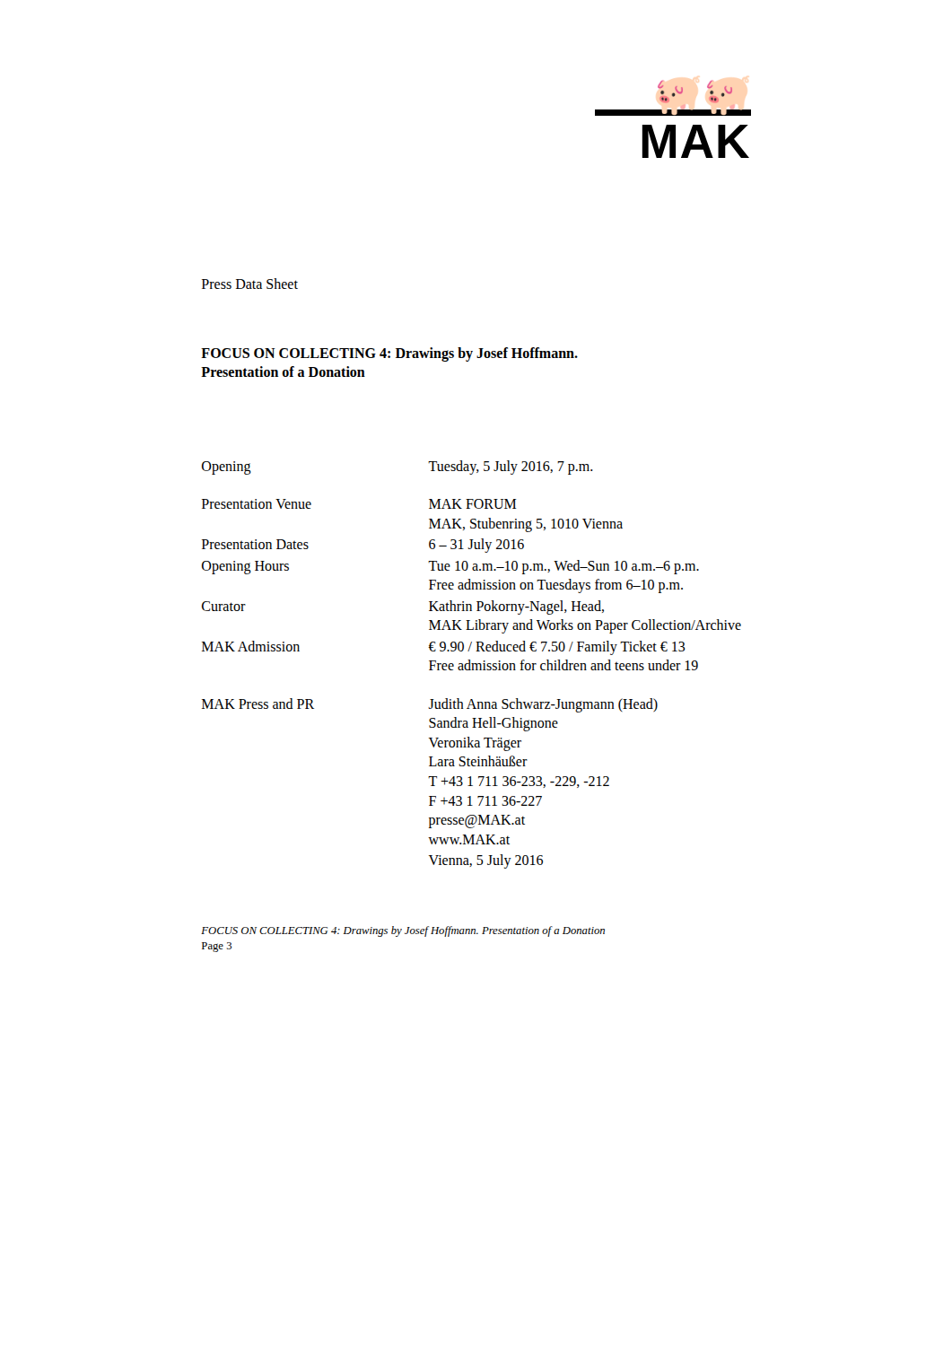🐖🐖 MAK
Press Data Sheet
FOCUS ON COLLECTING 4: Drawings by Josef Hoffmann.
Presentation of a Donation
| Opening | Tuesday, 5 July 2016, 7 p.m. |
| Presentation Venue | MAK FORUM MAK, Stubenring 5, 1010 Vienna |
| Presentation Dates | 6 – 31 July 2016 |
| Opening Hours | Tue 10 a.m.–10 p.m., Wed–Sun 10 a.m.–6 p.m. Free admission on Tuesdays from 6–10 p.m. |
| Curator | Kathrin Pokorny-Nagel, Head, MAK Library and Works on Paper Collection/Archive |
| MAK Admission | € 9.90 / Reduced € 7.50 / Family Ticket € 13 Free admission for children and teens under 19 |
| MAK Press and PR | Judith Anna Schwarz-Jungmann (Head) Sandra Hell-Ghignone Veronika Träger Lara Steinhäußer T +43 1 711 36-233, -229, -212 F +43 1 711 36-227 presse@MAK.at www.MAK.at |
| | Vienna, 5 July 2016 |
FOCUS ON COLLECTING 4: Drawings by Josef Hoffmann. Presentation of a Donation
Page 3